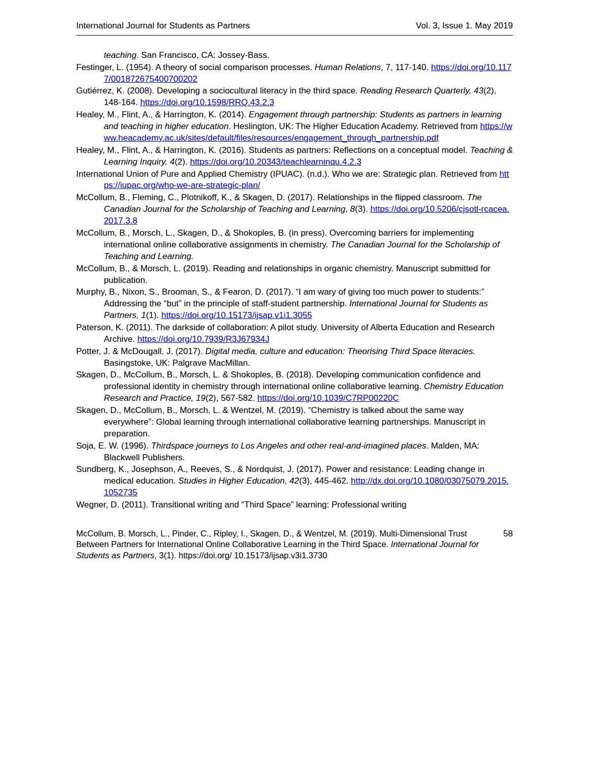International Journal for Students as Partners Vol. 3, Issue 1. May 2019
teaching. San Francisco, CA: Jossey-Bass.
Festinger, L. (1954). A theory of social comparison processes. Human Relations, 7, 117-140. https://doi.org/10.1177/001872675400700202
Gutiérrez, K. (2008). Developing a sociocultural literacy in the third space. Reading Research Quarterly, 43(2), 148-164. https://doi.org/10.1598/RRQ.43.2.3
Healey, M., Flint, A., & Harrington, K. (2014). Engagement through partnership: Students as partners in learning and teaching in higher education. Heslington, UK: The Higher Education Academy. Retrieved from https://www.heacademy.ac.uk/sites/default/files/resources/engagement_through_partnership.pdf
Healey, M., Flint, A., & Harrington, K. (2016). Students as partners: Reflections on a conceptual model. Teaching & Learning Inquiry, 4(2). https://doi.org/10.20343/teachlearninqu.4.2.3
International Union of Pure and Applied Chemistry (IPUAC). (n.d.). Who we are: Strategic plan. Retrieved from https://iupac.org/who-we-are-strategic-plan/
McCollum, B., Fleming, C., Plotnikoff, K., & Skagen, D. (2017). Relationships in the flipped classroom. The Canadian Journal for the Scholarship of Teaching and Learning, 8(3). https://doi.org/10.5206/cjsotl-rcacea.2017.3.8
McCollum, B., Morsch, L., Skagen, D., & Shokoples, B. (in press). Overcoming barriers for implementing international online collaborative assignments in chemistry. The Canadian Journal for the Scholarship of Teaching and Learning.
McCollum, B., & Morsch, L. (2019). Reading and relationships in organic chemistry. Manuscript submitted for publication.
Murphy, B., Nixon, S., Brooman, S., & Fearon, D. (2017). “I am wary of giving too much power to students:” Addressing the “but” in the principle of staff-student partnership. International Journal for Students as Partners, 1(1). https://doi.org/10.15173/ijsap.v1i1.3055
Paterson, K. (2011). The darkside of collaboration: A pilot study. University of Alberta Education and Research Archive. https://doi.org/10.7939/R3J67934J
Potter, J. & McDougall, J. (2017). Digital media, culture and education: Theorising Third Space literacies. Basingstoke, UK: Palgrave MacMillan.
Skagen, D., McCollum, B., Morsch, L. & Shokoples, B. (2018). Developing communication confidence and professional identity in chemistry through international online collaborative learning. Chemistry Education Research and Practice, 19(2), 567-582. https://doi.org/10.1039/C7RP00220C
Skagen, D., McCollum, B., Morsch, L. & Wentzel, M. (2019). “Chemistry is talked about the same way everywhere”: Global learning through international collaborative learning partnerships. Manuscript in preparation.
Soja, E. W. (1996). Thirdspace journeys to Los Angeles and other real-and-imagined places. Malden, MA: Blackwell Publishers.
Sundberg, K., Josephson, A., Reeves, S., & Nordquist, J. (2017). Power and resistance: Leading change in medical education. Studies in Higher Education, 42(3), 445-462. http://dx.doi.org/10.1080/03075079.2015.1052735
Wegner, D. (2011). Transitional writing and “Third Space” learning: Professional writing
58
McCollum, B. Morsch, L., Pinder, C., Ripley, I., Skagen, D., & Wentzel, M. (2019). Multi-Dimensional Trust Between Partners for International Online Collaborative Learning in the Third Space. International Journal for Students as Partners, 3(1). https://doi.org/ 10.15173/ijsap.v3i1.3730